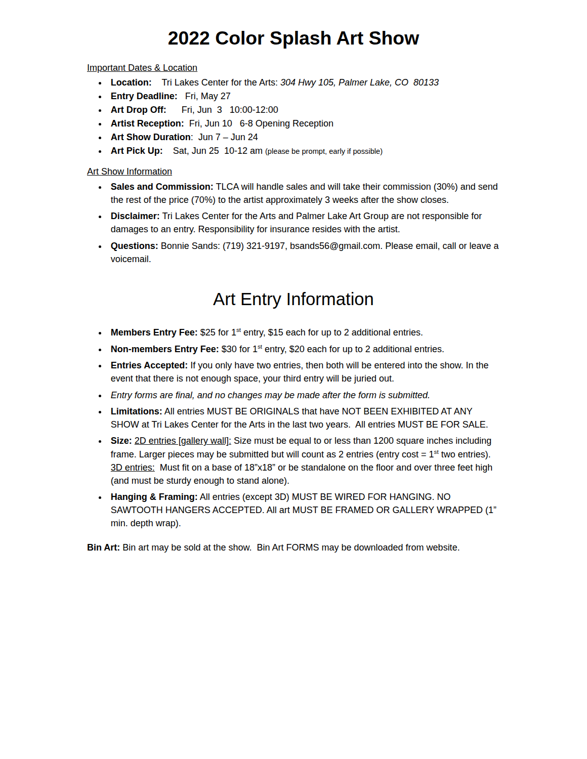2022 Color Splash Art Show
Important Dates & Location
Location: Tri Lakes Center for the Arts: 304 Hwy 105, Palmer Lake, CO 80133
Entry Deadline: Fri, May 27
Art Drop Off: Fri, Jun 3 10:00-12:00
Artist Reception: Fri, Jun 10 6-8 Opening Reception
Art Show Duration: Jun 7 – Jun 24
Art Pick Up: Sat, Jun 25 10-12 am (please be prompt, early if possible)
Art Show Information
Sales and Commission: TLCA will handle sales and will take their commission (30%) and send the rest of the price (70%) to the artist approximately 3 weeks after the show closes.
Disclaimer: Tri Lakes Center for the Arts and Palmer Lake Art Group are not responsible for damages to an entry. Responsibility for insurance resides with the artist.
Questions: Bonnie Sands: (719) 321-9197, bsands56@gmail.com. Please email, call or leave a voicemail.
Art Entry Information
Members Entry Fee: $25 for 1st entry, $15 each for up to 2 additional entries.
Non-members Entry Fee: $30 for 1st entry, $20 each for up to 2 additional entries.
Entries Accepted: If you only have two entries, then both will be entered into the show. In the event that there is not enough space, your third entry will be juried out.
Entry forms are final, and no changes may be made after the form is submitted.
Limitations: All entries MUST BE ORIGINALS that have NOT BEEN EXHIBITED AT ANY SHOW at Tri Lakes Center for the Arts in the last two years. All entries MUST BE FOR SALE.
Size: 2D entries [gallery wall]: Size must be equal to or less than 1200 square inches including frame. Larger pieces may be submitted but will count as 2 entries (entry cost = 1st two entries). 3D entries: Must fit on a base of 18”x18” or be standalone on the floor and over three feet high (and must be sturdy enough to stand alone).
Hanging & Framing: All entries (except 3D) MUST BE WIRED FOR HANGING. NO SAWTOOTH HANGERS ACCEPTED. All art MUST BE FRAMED OR GALLERY WRAPPED (1” min. depth wrap).
Bin Art: Bin art may be sold at the show. Bin Art FORMS may be downloaded from website.